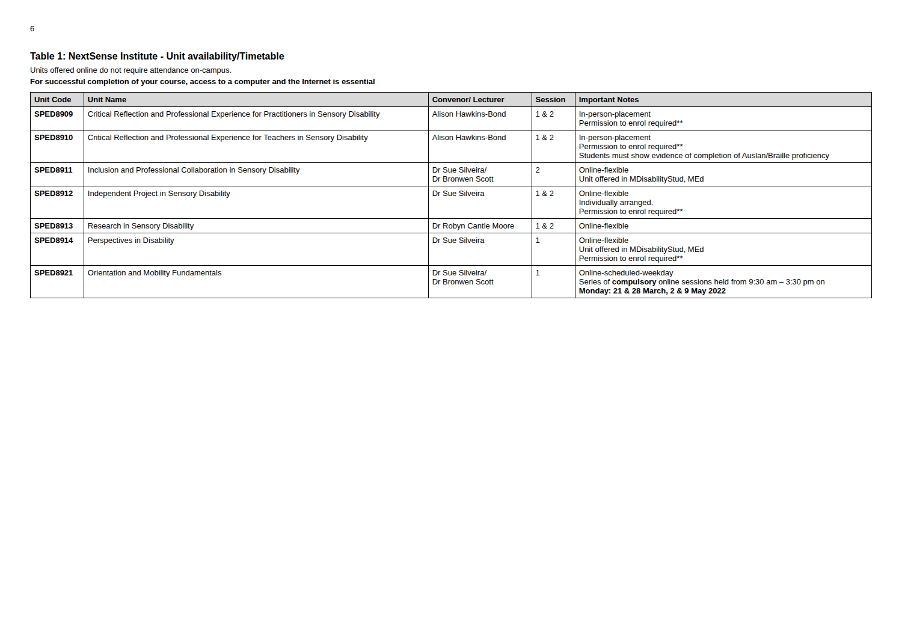6
Table 1: NextSense Institute - Unit availability/Timetable
Units offered online do not require attendance on-campus.
For successful completion of your course, access to a computer and the Internet is essential
| Unit Code | Unit Name | Convenor/ Lecturer | Session | Important Notes |
| --- | --- | --- | --- | --- |
| SPED8909 | Critical Reflection and Professional Experience for Practitioners in Sensory Disability | Alison Hawkins-Bond | 1 & 2 | In-person-placement Permission to enrol required** |
| SPED8910 | Critical Reflection and Professional Experience for Teachers in Sensory Disability | Alison Hawkins-Bond | 1 & 2 | In-person-placement Permission to enrol required** Students must show evidence of completion of Auslan/Braille proficiency |
| SPED8911 | Inclusion and Professional Collaboration in Sensory Disability | Dr Sue Silveira/ Dr Bronwen Scott | 2 | Online-flexible Unit offered in MDisabilityStud, MEd |
| SPED8912 | Independent Project in Sensory Disability | Dr Sue Silveira | 1 & 2 | Online-flexible Individually arranged. Permission to enrol required** |
| SPED8913 | Research in Sensory Disability | Dr Robyn Cantle Moore | 1 & 2 | Online-flexible |
| SPED8914 | Perspectives in Disability | Dr Sue Silveira | 1 | Online-flexible Unit offered in MDisabilityStud, MEd Permission to enrol required** |
| SPED8921 | Orientation and Mobility Fundamentals | Dr Sue Silveira/ Dr Bronwen Scott | 1 | Online-scheduled-weekday Series of compulsory online sessions held from 9:30 am – 3:30 pm on Monday: 21 & 28 March, 2 & 9 May 2022 |